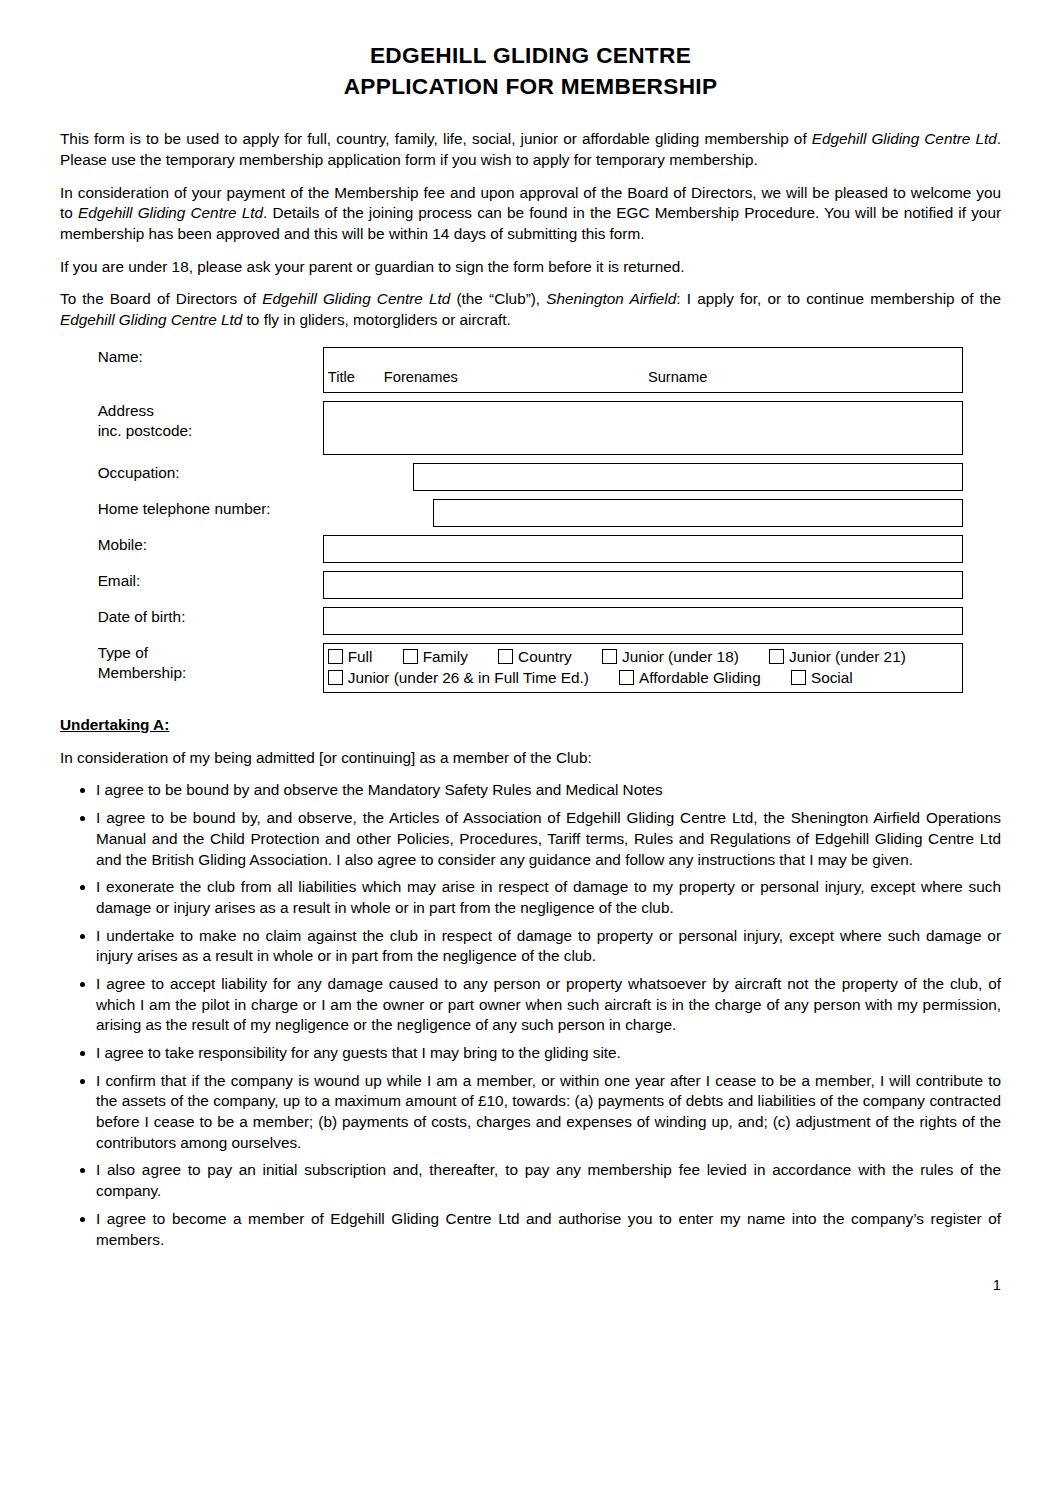EDGEHILL GLIDING CENTRE
APPLICATION FOR MEMBERSHIP
This form is to be used to apply for full, country, family, life, social, junior or affordable gliding membership of Edgehill Gliding Centre Ltd. Please use the temporary membership application form if you wish to apply for temporary membership.
In consideration of your payment of the Membership fee and upon approval of the Board of Directors, we will be pleased to welcome you to Edgehill Gliding Centre Ltd. Details of the joining process can be found in the EGC Membership Procedure. You will be notified if your membership has been approved and this will be within 14 days of submitting this form.
If you are under 18, please ask your parent or guardian to sign the form before it is returned.
To the Board of Directors of Edgehill Gliding Centre Ltd (the “Club”), Shenington Airfield: I apply for, or to continue membership of the Edgehill Gliding Centre Ltd to fly in gliders, motorgliders or aircraft.
| Name: | Title Forenames Surname |
| Address inc. postcode: | |
| Occupation: | |
| Home telephone number: | |
| Mobile: | |
| Email: | |
| Date of birth: | |
| Type of Membership: | Full Family Country Junior (under 18) Junior (under 21) Junior (under 26 & in Full Time Ed.) Affordable Gliding Social |
Undertaking A:
In consideration of my being admitted [or continuing] as a member of the Club:
I agree to be bound by and observe the Mandatory Safety Rules and Medical Notes
I agree to be bound by, and observe, the Articles of Association of Edgehill Gliding Centre Ltd, the Shenington Airfield Operations Manual and the Child Protection and other Policies, Procedures, Tariff terms, Rules and Regulations of Edgehill Gliding Centre Ltd and the British Gliding Association. I also agree to consider any guidance and follow any instructions that I may be given.
I exonerate the club from all liabilities which may arise in respect of damage to my property or personal injury, except where such damage or injury arises as a result in whole or in part from the negligence of the club.
I undertake to make no claim against the club in respect of damage to property or personal injury, except where such damage or injury arises as a result in whole or in part from the negligence of the club.
I agree to accept liability for any damage caused to any person or property whatsoever by aircraft not the property of the club, of which I am the pilot in charge or I am the owner or part owner when such aircraft is in the charge of any person with my permission, arising as the result of my negligence or the negligence of any such person in charge.
I agree to take responsibility for any guests that I may bring to the gliding site.
I confirm that if the company is wound up while I am a member, or within one year after I cease to be a member, I will contribute to the assets of the company, up to a maximum amount of £10, towards: (a) payments of debts and liabilities of the company contracted before I cease to be a member; (b) payments of costs, charges and expenses of winding up, and; (c) adjustment of the rights of the contributors among ourselves.
I also agree to pay an initial subscription and, thereafter, to pay any membership fee levied in accordance with the rules of the company.
I agree to become a member of Edgehill Gliding Centre Ltd and authorise you to enter my name into the company’s register of members.
1